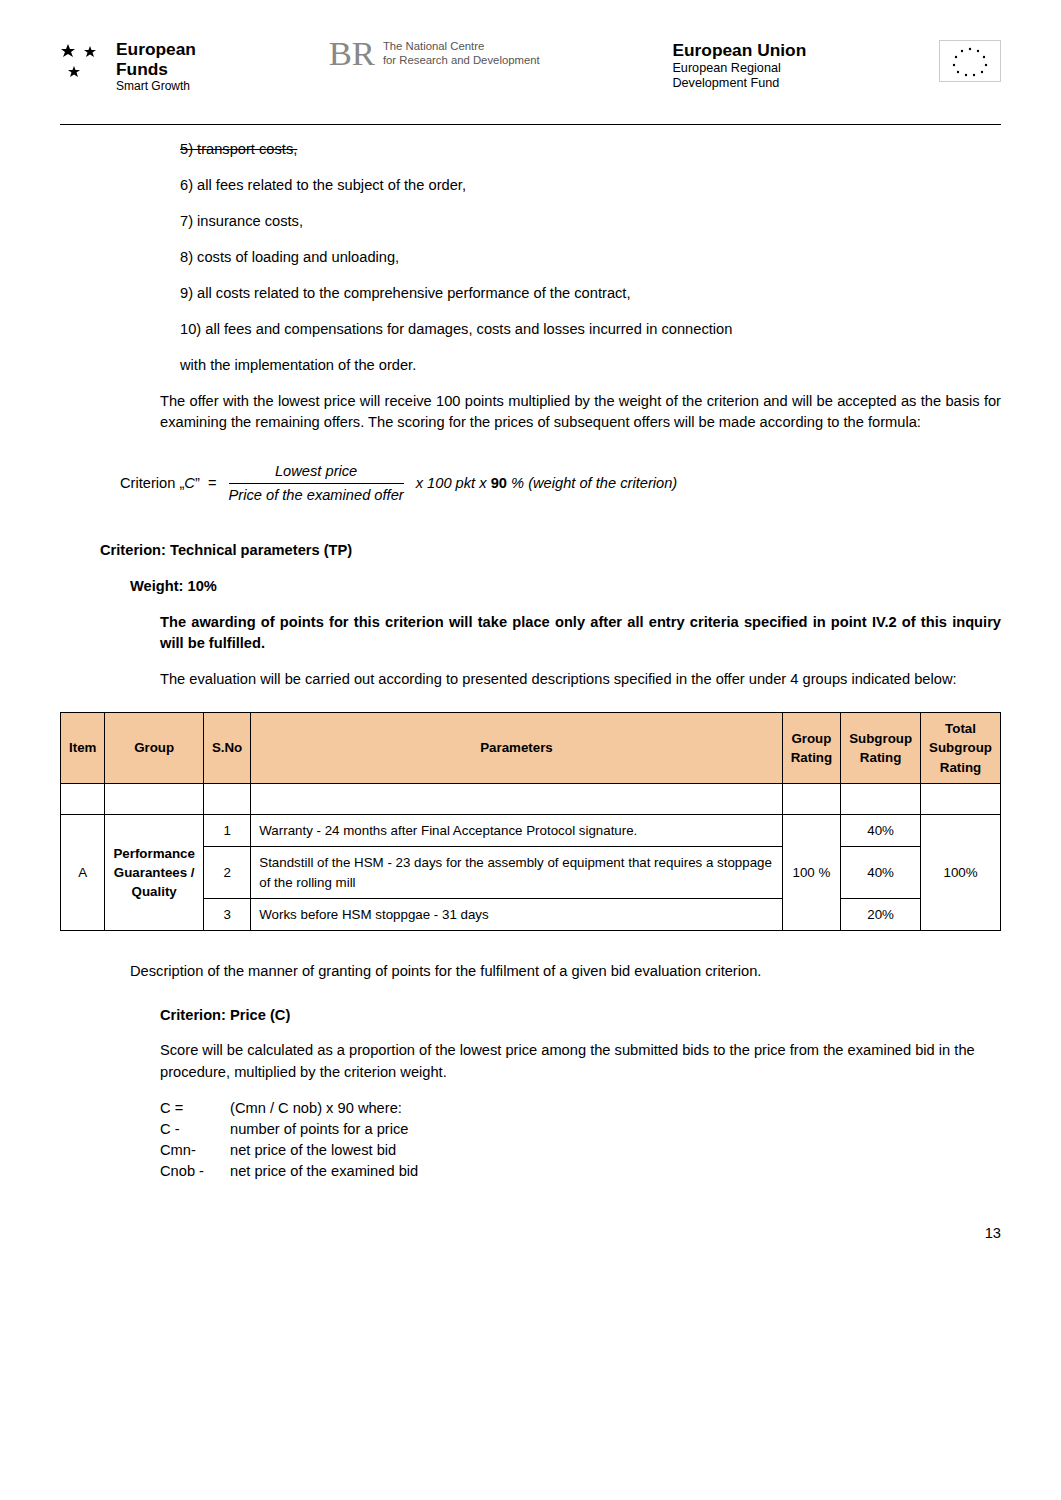European Funds Smart Growth
BR The National Centre
for Research and Development
European Union European Regional
Development Fund
5) transport costs,
6) all fees related to the subject of the order,
7) insurance costs,
8) costs of loading and unloading,
9) all costs related to the comprehensive performance of the contract,
10) all fees and compensations for damages, costs and losses incurred in connection
with the implementation of the order.
The offer with the lowest price will receive 100 points multiplied by the weight of the criterion and will be accepted as the basis for examining the remaining offers. The scoring for the prices of subsequent offers will be made according to the formula:
Criterion „C” = Lowest price Price of the examined offer x 100 pkt x 90 % (weight of the criterion)
Criterion: Technical parameters (TP)
Weight: 10%
The awarding of points for this criterion will take place only after all entry criteria specified in point IV.2 of this inquiry will be fulfilled.
The evaluation will be carried out according to presented descriptions specified in the offer under 4 groups indicated below:
| Item | Group | S.No | Parameters | Group Rating | Subgroup Rating | Total Subgroup Rating |
| --- | --- | --- | --- | --- | --- | --- |
| A | Performance Guarantees / Quality | 1 | Warranty - 24 months after Final Acceptance Protocol signature. | 100 % | 40% | 100% |
| 2 | Standstill of the HSM - 23 days for the assembly of equipment that requires a stoppage of the rolling mill | 40% |
| 3 | Works before HSM stoppgae - 31 days | 20% |
Description of the manner of granting of points for the fulfilment of a given bid evaluation criterion.
Criterion: Price (C)
Score will be calculated as a proportion of the lowest price among the submitted bids to the price from the examined bid in the procedure, multiplied by the criterion weight.
C =(Cmn / C nob) x 90 where:
C -number of points for a price
Cmn-net price of the lowest bid
Cnob -net price of the examined bid
13